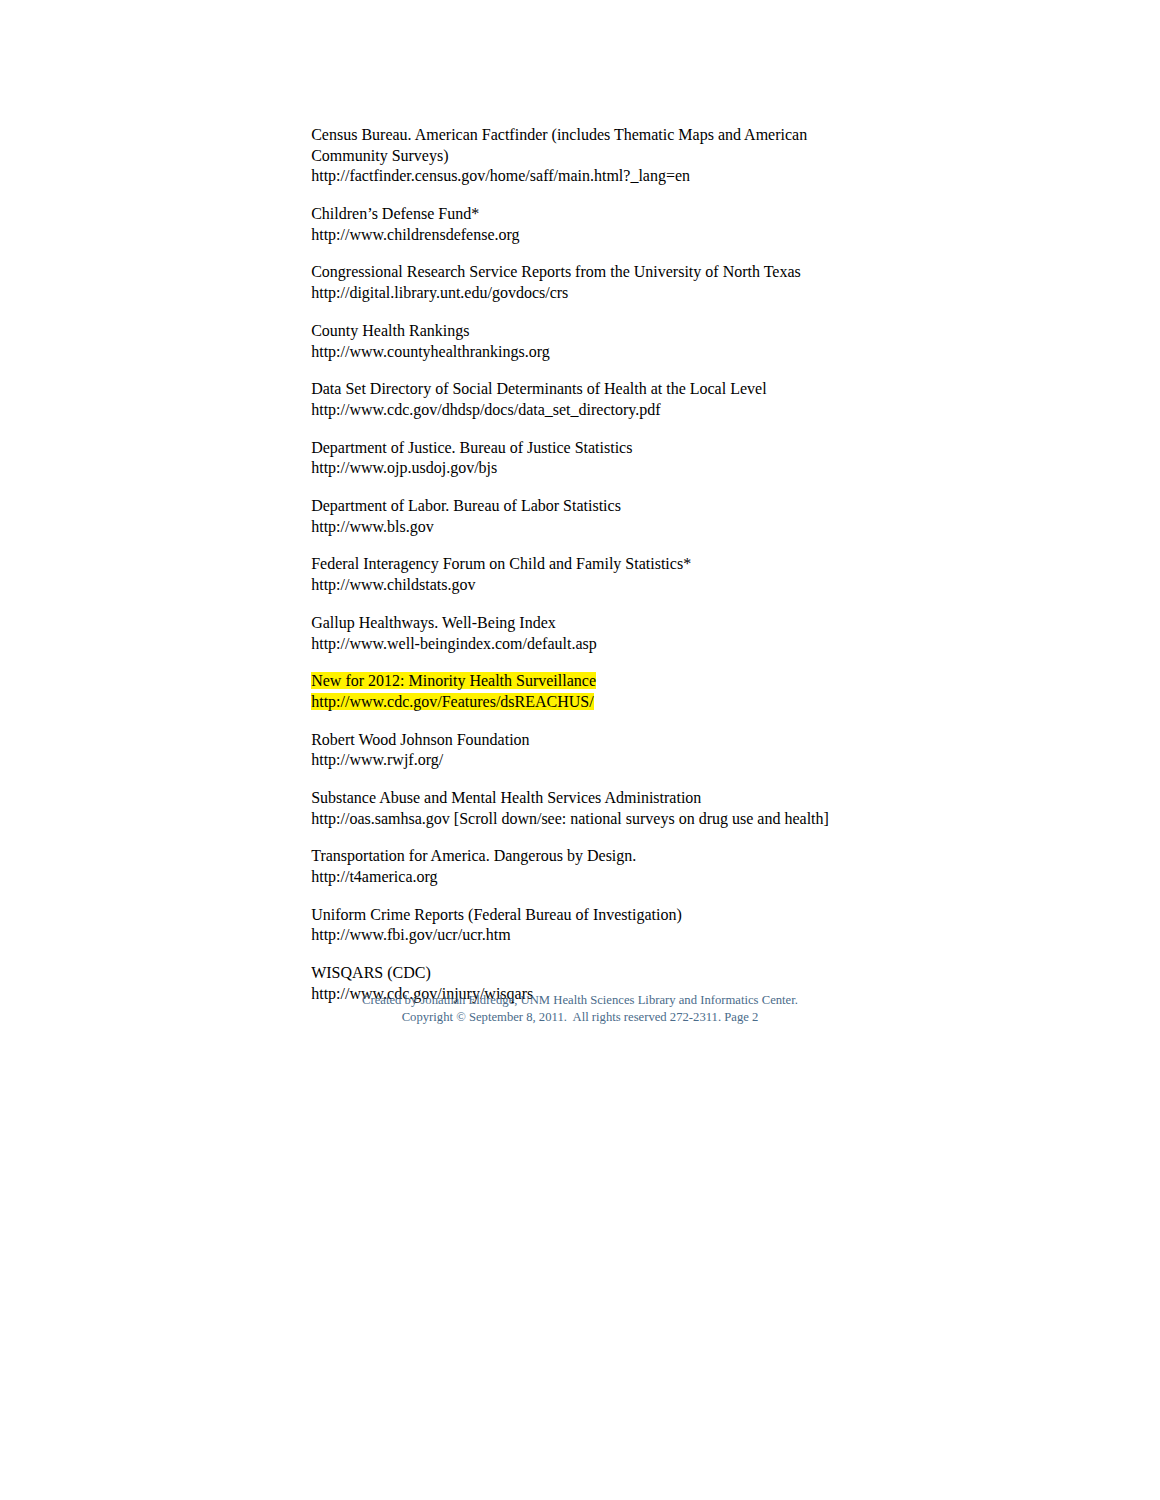Census Bureau. American Factfinder (includes Thematic Maps and American Community Surveys)
http://factfinder.census.gov/home/saff/main.html?_lang=en
Children’s Defense Fund*
http://www.childrensdefense.org
Congressional Research Service Reports from the University of North Texas
http://digital.library.unt.edu/govdocs/crs
County Health Rankings
http://www.countyhealthrankings.org
Data Set Directory of Social Determinants of Health at the Local Level
http://www.cdc.gov/dhdsp/docs/data_set_directory.pdf
Department of Justice. Bureau of Justice Statistics
http://www.ojp.usdoj.gov/bjs
Department of Labor. Bureau of Labor Statistics
http://www.bls.gov
Federal Interagency Forum on Child and Family Statistics*
http://www.childstats.gov
Gallup Healthways. Well-Being Index
http://www.well-beingindex.com/default.asp
New for 2012: Minority Health Surveillance
http://www.cdc.gov/Features/dsREACHUS/
Robert Wood Johnson Foundation
http://www.rwjf.org/
Substance Abuse and Mental Health Services Administration
http://oas.samhsa.gov [Scroll down/see: national surveys on drug use and health]
Transportation for America. Dangerous by Design.
http://t4america.org
Uniform Crime Reports (Federal Bureau of Investigation)
http://www.fbi.gov/ucr/ucr.htm
WISQARS (CDC)
http://www.cdc.gov/injury/wisqars
Created by Jonathan Eldredge, UNM Health Sciences Library and Informatics Center.
Copyright © September 8, 2011. All rights reserved 272-2311. Page 2